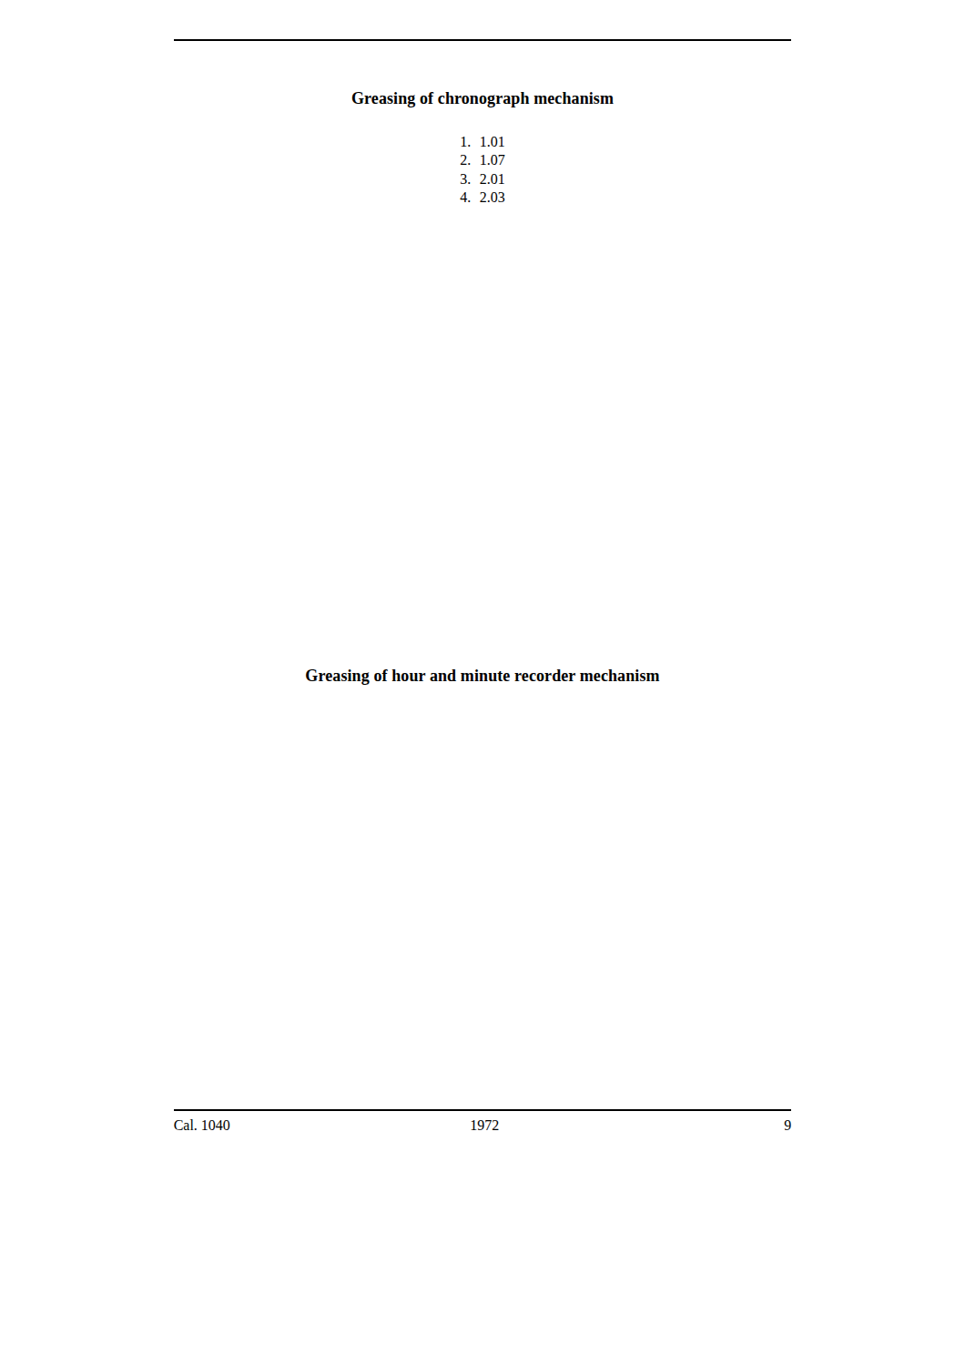Greasing of chronograph mechanism
1. 1.01
2. 1.07
3. 2.01
4. 2.03
Greasing of hour and minute recorder mechanism
Cal. 1040
1972
9